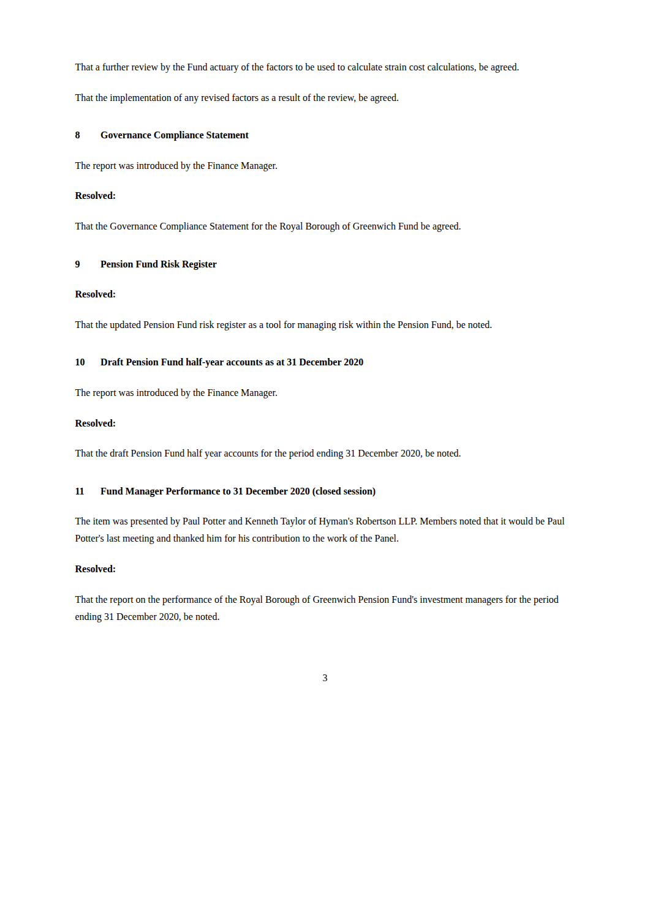That a further review by the Fund actuary of the factors to be used to calculate strain cost calculations, be agreed.
That the implementation of any revised factors as a result of the review, be agreed.
8 Governance Compliance Statement
The report was introduced by the Finance Manager.
Resolved:
That the Governance Compliance Statement for the Royal Borough of Greenwich Fund be agreed.
9 Pension Fund Risk Register
Resolved:
That the updated Pension Fund risk register as a tool for managing risk within the Pension Fund, be noted.
10 Draft Pension Fund half-year accounts as at 31 December 2020
The report was introduced by the Finance Manager.
Resolved:
That the draft Pension Fund half year accounts for the period ending 31 December 2020, be noted.
11 Fund Manager Performance to 31 December 2020 (closed session)
The item was presented by Paul Potter and Kenneth Taylor of Hyman's Robertson LLP. Members noted that it would be Paul Potter's last meeting and thanked him for his contribution to the work of the Panel.
Resolved:
That the report on the performance of the Royal Borough of Greenwich Pension Fund's investment managers for the period ending 31 December 2020, be noted.
3